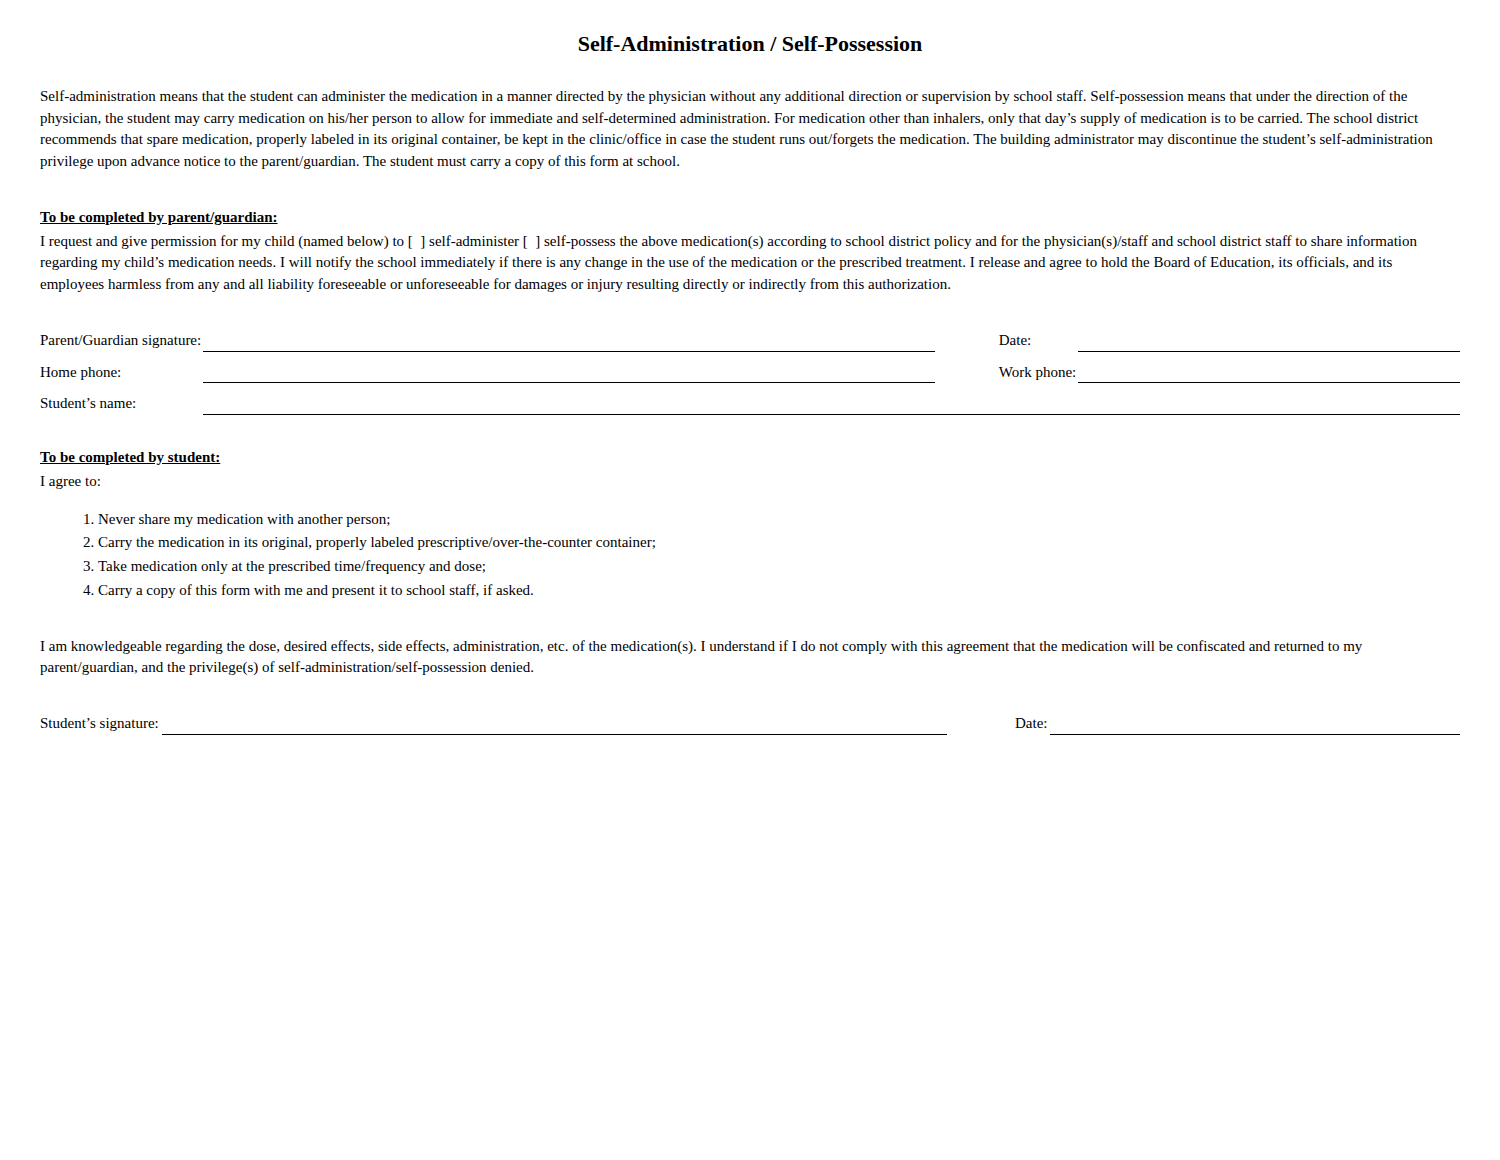Self-Administration / Self-Possession
Self-administration means that the student can administer the medication in a manner directed by the physician without any additional direction or supervision by school staff. Self-possession means that under the direction of the physician, the student may carry medication on his/her person to allow for immediate and self-determined administration. For medication other than inhalers, only that day’s supply of medication is to be carried. The school district recommends that spare medication, properly labeled in its original container, be kept in the clinic/office in case the student runs out/forgets the medication. The building administrator may discontinue the student’s self-administration privilege upon advance notice to the parent/guardian. The student must carry a copy of this form at school.
To be completed by parent/guardian:
I request and give permission for my child (named below) to [ ] self-administer [ ] self-possess the above medication(s) according to school district policy and for the physician(s)/staff and school district staff to share information regarding my child’s medication needs. I will notify the school immediately if there is any change in the use of the medication or the prescribed treatment. I release and agree to hold the Board of Education, its officials, and its employees harmless from any and all liability foreseeable or unforeseeable for damages or injury resulting directly or indirectly from this authorization.
| Parent/Guardian signature: | | | Date: | |
| Home phone: | | | Work phone: | |
| Student’s name: | |
To be completed by student:
I agree to:
Never share my medication with another person;
Carry the medication in its original, properly labeled prescriptive/over-the-counter container;
Take medication only at the prescribed time/frequency and dose;
Carry a copy of this form with me and present it to school staff, if asked.
I am knowledgeable regarding the dose, desired effects, side effects, administration, etc. of the medication(s). I understand if I do not comply with this agreement that the medication will be confiscated and returned to my parent/guardian, and the privilege(s) of self-administration/self-possession denied.
| Student’s signature: | | | Date: | |